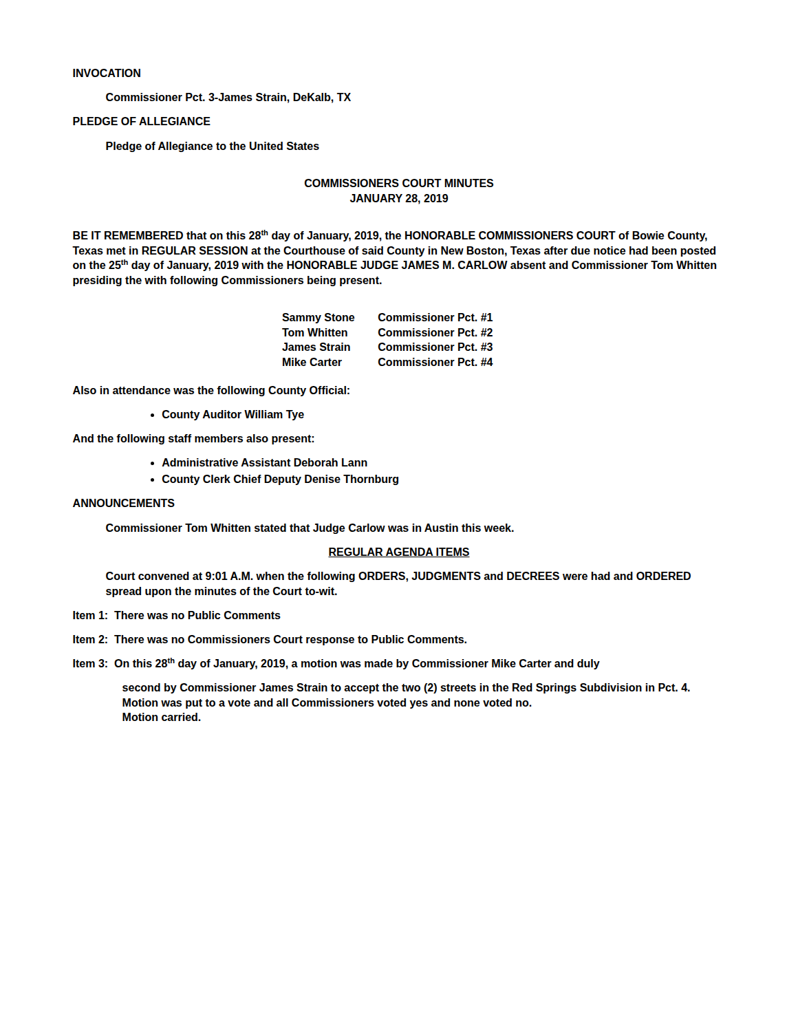INVOCATION
Commissioner Pct. 3-James Strain, DeKalb, TX
PLEDGE OF ALLEGIANCE
Pledge of Allegiance to the United States
COMMISSIONERS COURT MINUTES
JANUARY 28, 2019
BE IT REMEMBERED that on this 28th day of January, 2019, the HONORABLE COMMISSIONERS COURT of Bowie County, Texas met in REGULAR SESSION at the Courthouse of said County in New Boston, Texas after due notice had been posted on the 25th day of January, 2019 with the HONORABLE JUDGE JAMES M. CARLOW absent and Commissioner Tom Whitten presiding the with following Commissioners being present.
| Sammy Stone | Commissioner Pct. #1 |
| Tom Whitten | Commissioner Pct. #2 |
| James Strain | Commissioner Pct. #3 |
| Mike Carter | Commissioner Pct. #4 |
Also in attendance was the following County Official:
County Auditor William Tye
And the following staff members also present:
Administrative Assistant Deborah Lann
County Clerk Chief Deputy Denise Thornburg
ANNOUNCEMENTS
Commissioner Tom Whitten stated that Judge Carlow was in Austin this week.
REGULAR AGENDA ITEMS
Court convened at 9:01 A.M. when the following ORDERS, JUDGMENTS and DECREES were had and ORDERED spread upon the minutes of the Court to-wit.
Item 1: There was no Public Comments
Item 2: There was no Commissioners Court response to Public Comments.
Item 3: On this 28th day of January, 2019, a motion was made by Commissioner Mike Carter and duly
second by Commissioner James Strain to accept the two (2) streets in the Red Springs Subdivision in Pct. 4.
Motion was put to a vote and all Commissioners voted yes and none voted no.
Motion carried.